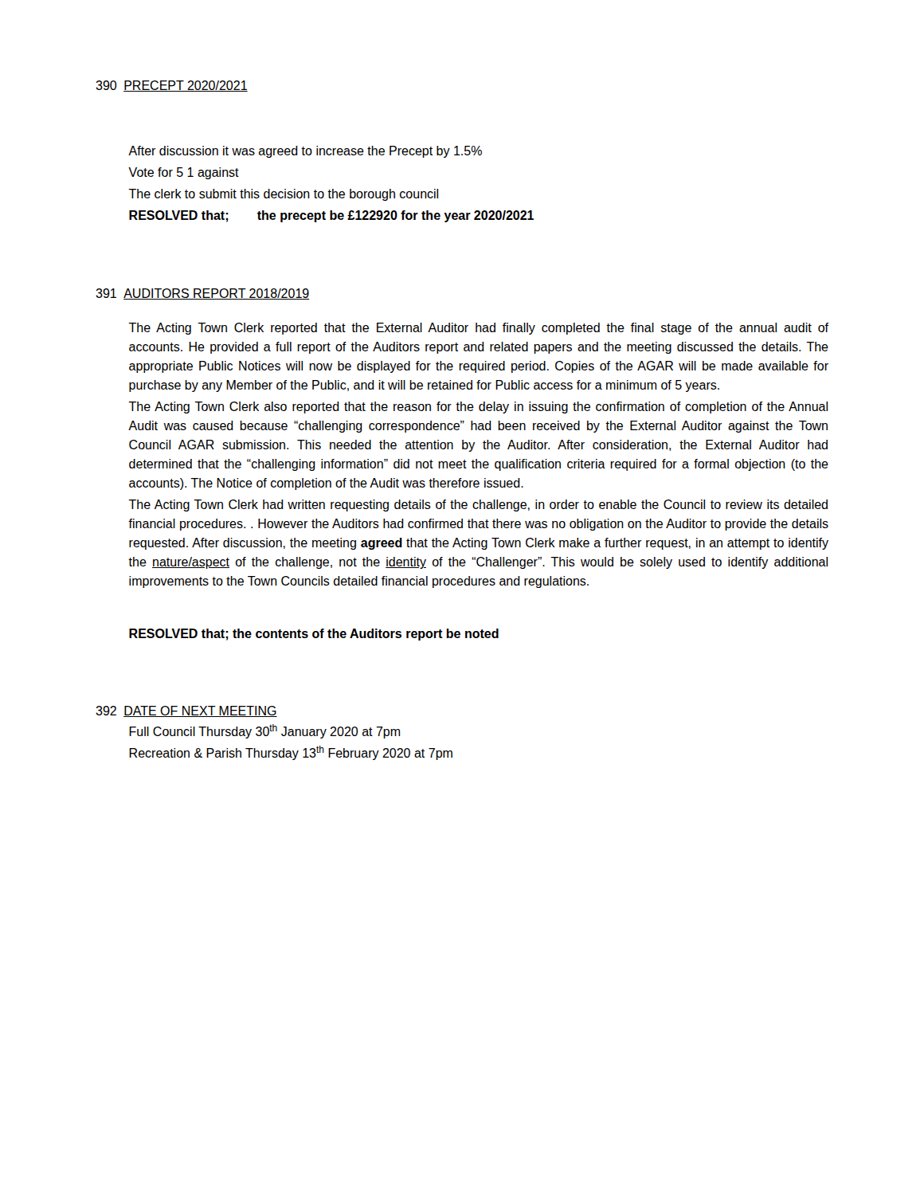390 PRECEPT 2020/2021
After discussion it was agreed to increase the Precept by 1.5%
Vote for 5 1 against
The clerk to submit this decision to the borough council
RESOLVED that; the precept be £122920 for the year 2020/2021
391 AUDITORS REPORT 2018/2019
The Acting Town Clerk reported that the External Auditor had finally completed the final stage of the annual audit of accounts. He provided a full report of the Auditors report and related papers and the meeting discussed the details. The appropriate Public Notices will now be displayed for the required period. Copies of the AGAR will be made available for purchase by any Member of the Public, and it will be retained for Public access for a minimum of 5 years.
The Acting Town Clerk also reported that the reason for the delay in issuing the confirmation of completion of the Annual Audit was caused because “challenging correspondence” had been received by the External Auditor against the Town Council AGAR submission. This needed the attention by the Auditor. After consideration, the External Auditor had determined that the “challenging information” did not meet the qualification criteria required for a formal objection (to the accounts). The Notice of completion of the Audit was therefore issued.
The Acting Town Clerk had written requesting details of the challenge, in order to enable the Council to review its detailed financial procedures. . However the Auditors had confirmed that there was no obligation on the Auditor to provide the details requested. After discussion, the meeting agreed that the Acting Town Clerk make a further request, in an attempt to identify the nature/aspect of the challenge, not the identity of the “Challenger”. This would be solely used to identify additional improvements to the Town Councils detailed financial procedures and regulations.
RESOLVED that; the contents of the Auditors report be noted
392 DATE OF NEXT MEETING
Full Council Thursday 30th January 2020 at 7pm
Recreation & Parish Thursday 13th February 2020 at 7pm